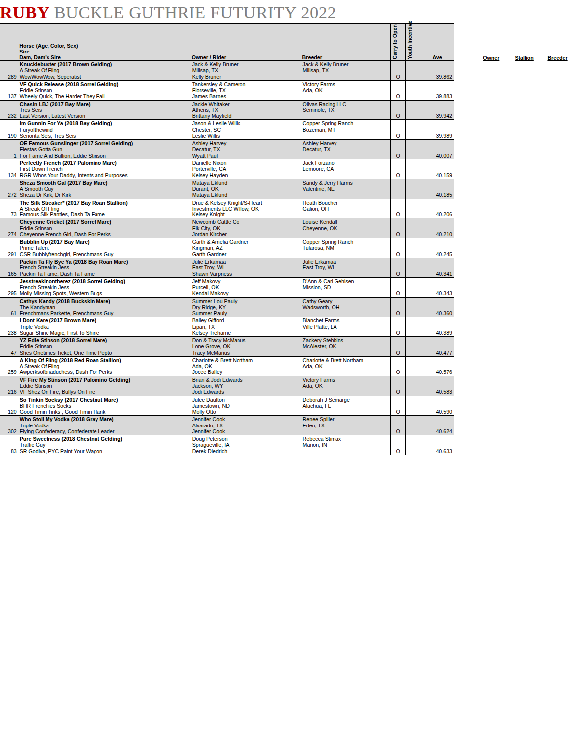RUBY BUCKLE GUTHRIE FUTURITY 2022
| | Horse (Age, Color, Sex) Sire Dam, Dam's Sire | Owner / Rider | Breeder | Carry to Open | Youth Incentive | Ave | | Owner | Stallion | Breeder |
| --- | --- | --- | --- | --- | --- | --- | --- | --- | --- | --- |
| 289 | Knucklebuster (2017 Brown Gelding) A Streak Of Fling WowWowWow, Seperatist | Jack & Kelly Bruner Millsap, TX Kelly Bruner | Jack & Kelly Bruner Millsap, TX | O | | 39.862 | | | | |
| 137 | VF Quick Release (2018 Sorrel Gelding) Eddie Stinson Wheely Quick, The Harder They Fall | Tankersley & Cameron Florseville, TX James Barnes | Victory Farms Ada, OK | O | | 39.883 | | | | |
| 232 | Chasin LBJ (2017 Bay Mare) Tres Seis Last Version, Latest Version | Jackie Whitaker Athens, TX Brittany Mayfield | Olivas Racing LLC Seminole, TX | O | | 39.942 | | | | |
| 190 | Im Gunnin For Ya (2018 Bay Gelding) Furyofthewind Senorita Seis, Tres Seis | Jason & Leslie Willis Chester, SC Leslie Willis | Copper Spring Ranch Bozeman, MT | O | | 39.989 | | | | |
| 1 | OE Famous Gunslinger (2017 Sorrel Gelding) Fiestas Gotta Gun For Fame And Bullion, Eddie Stinson | Ashley Harvey Decatur, TX Wyatt Paul | Ashley Harvey Decatur, TX | O | | 40.007 | | | | |
| 134 | Perfectly French (2017 Palomino Mare) First Down French RGR Whos Your Daddy, Intents and Purposes | Danielle Nixon Porterville, CA Kelsey Hayden | Jack Forzano Lemoore, CA | O | | 40.159 | | | | |
| 272 | Sheza Smooth Gal (2017 Bay Mare) A Smooth Guy Sheza Dr Kirk, Dr Kirk | Mataya Eklund Durant, OK Mataya Eklund | Sandy & Jerry Harms Valentine, NE | | | 40.185 | | | | |
| 73 | The Silk Streaker* (2017 Bay Roan Stallion) A Streak Of Fling Famous Silk Panties, Dash Ta Fame | Drue & Kelsey Knight/S-Heart Investments LLC Willow, OK Kelsey Knight | Heath Boucher Galion, OH | O | | 40.206 | | | | |
| 274 | Cheyenne Cricket (2017 Sorrel Mare) Eddie Stinson Cheyenne French Girl, Dash For Perks | Newcomb Cattle Co Elk City, OK Jordan Kircher | Louise Kendall Cheyenne, OK | O | | 40.210 | | | | |
| 291 | Bubblin Up (2017 Bay Mare) Prime Talent CSR Bubblyfrenchgirl, Frenchmans Guy | Garth & Amelia Gardner Kingman, AZ Garth Gardner | Copper Spring Ranch Tularosa, NM | O | | 40.245 | | | | |
| 165 | Packin Ta Fly Bye Ya (2018 Bay Roan Mare) French Streakin Jess Packin Ta Fame, Dash Ta Fame | Julie Erkamaa East Troy, WI Shawn Varpness | Julie Erkamaa East Troy, WI | O | | 40.341 | | | | |
| 295 | Jesstreakinontherez (2018 Sorrel Gelding) French Streakin Jess Molly Missing Spots, Western Bugs | Jeff Makovy Purcell, OK Kendal Makovy | D'Ann & Carl Gehlsen Mission, SD | O | | 40.343 | | | | |
| 61 | Cathys Kandy (2018 Buckskin Mare) The Kandyman Frenchmans Parkette, Frenchmans Guy | Summer Lou Pauly Dry Ridge, KY Summer Pauly | Cathy Geary Wadsworth, OH | O | | 40.360 | | | | |
| 238 | I Dont Kare (2017 Brown Mare) Triple Vodka Sugar Shine Magic, First To Shine | Bailey Gifford Lipan, TX Kelsey Treharne | Blanchet Farms Ville Platte, LA | O | | 40.389 | | | | |
| 47 | YZ Edie Stinson (2018 Sorrel Mare) Eddie Stinson Shes Onetimes Ticket, One Time Pepto | Don & Tracy McManus Lone Grove, OK Tracy McManus | Zackery Stebbins McAlester, OK | O | | 40.477 | | | | |
| 259 | A King Of Fling (2018 Red Roan Stallion) A Streak Of Fling Awperksofbnaduchess, Dash For Perks | Charlotte & Brett Northam Ada, OK Jocee Bailey | Charlotte & Brett Northam Ada, OK | O | | 40.576 | | | | |
| 216 | VF Fire My Stinson (2017 Palomino Gelding) Eddie Stinson VF Shez On Fire, Bullys On Fire | Brian & Jodi Edwards Jackson, WY Jodi Edwards | Victory Farms Ada, OK | O | | 40.583 | | | | |
| 120 | So Tinkin Socksy (2017 Chestnut Mare) BHR Frenchies Socks Good Timin Tinks , Good Timin Hank | Julee Daulton Jamestown, ND Molly Otto | Deborah J Semarge Alachua, FL | O | | 40.590 | | | | |
| 302 | Who Stoli My Vodka (2018 Gray Mare) Triple Vodka Flying Confederacy, Confederate Leader | Jennifer Cook Alvarado, TX Jennifer Cook | Renee Spiller Eden, TX | O | | 40.624 | | | | |
| 83 | Pure Sweetness (2018 Chestnut Gelding) Traffic Guy SR Godiva, PYC Paint Your Wagon | Doug Peterson Spragueville, IA Derek Diedrich | Rebecca Stimax Marion, IN | O | | 40.633 | | | | |